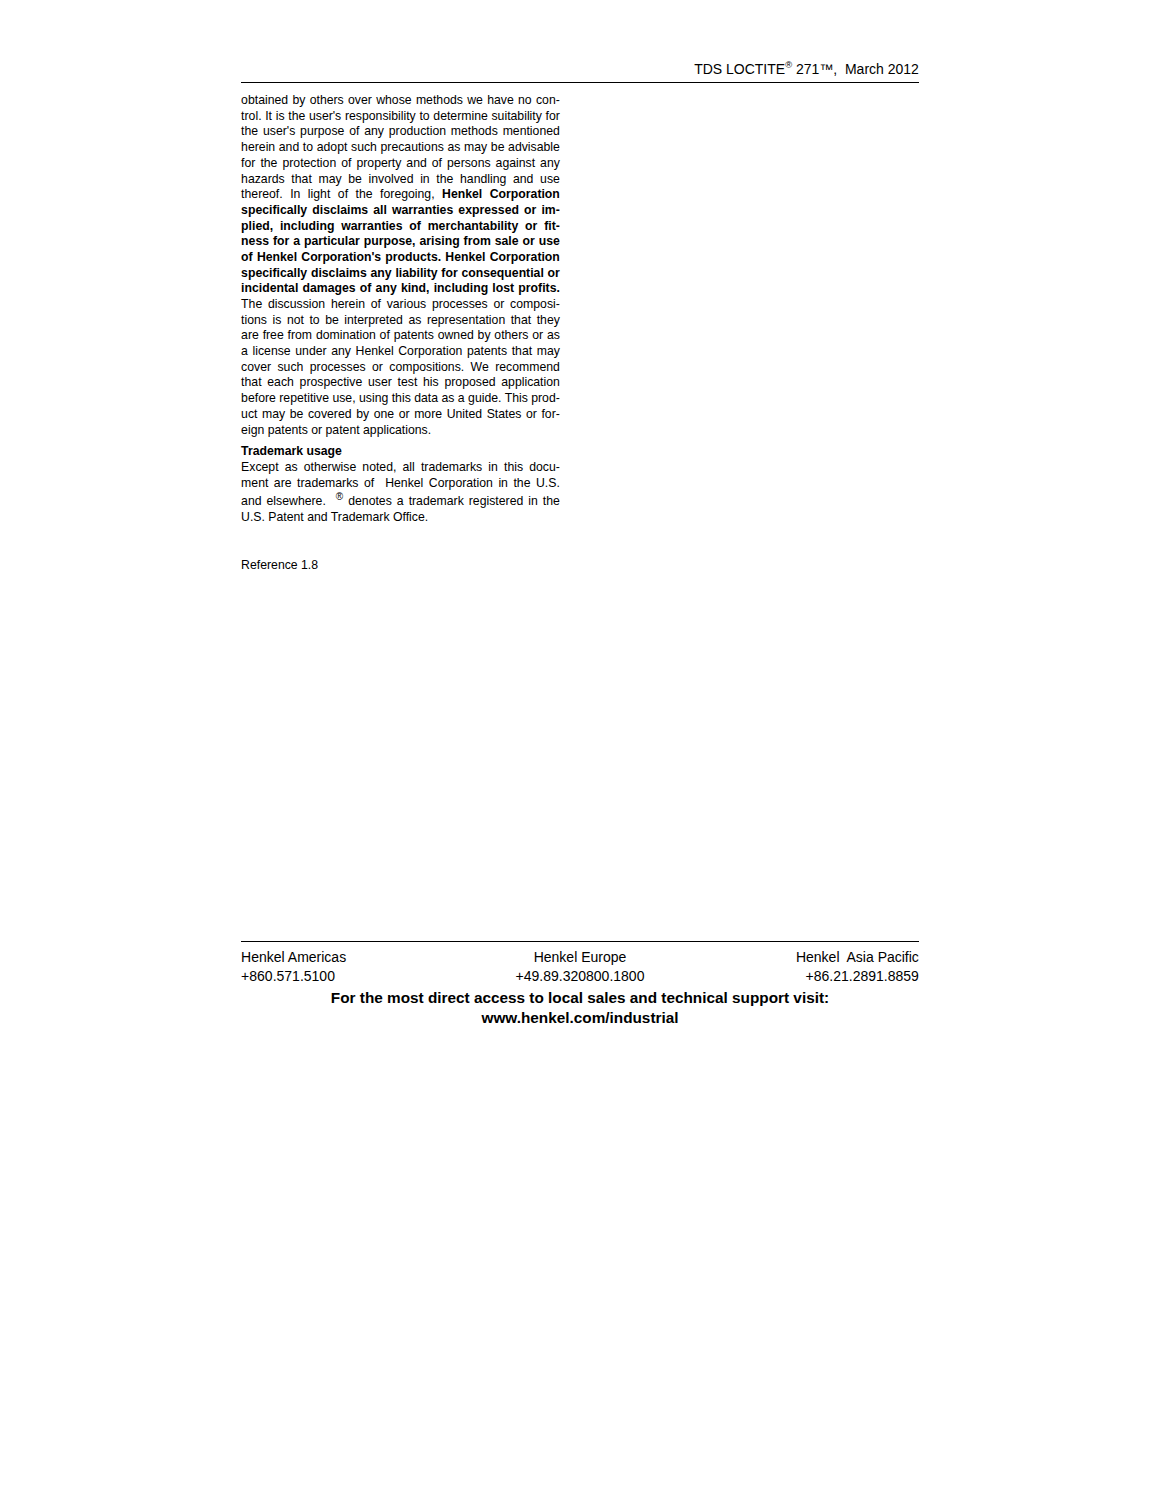TDS LOCTITE® 271™, March 2012
obtained by others over whose methods we have no control. It is the user's responsibility to determine suitability for the user's purpose of any production methods mentioned herein and to adopt such precautions as may be advisable for the protection of property and of persons against any hazards that may be involved in the handling and use thereof. In light of the foregoing, Henkel Corporation specifically disclaims all warranties expressed or implied, including warranties of merchantability or fitness for a particular purpose, arising from sale or use of Henkel Corporation's products. Henkel Corporation specifically disclaims any liability for consequential or incidental damages of any kind, including lost profits. The discussion herein of various processes or compositions is not to be interpreted as representation that they are free from domination of patents owned by others or as a license under any Henkel Corporation patents that may cover such processes or compositions. We recommend that each prospective user test his proposed application before repetitive use, using this data as a guide. This product may be covered by one or more United States or foreign patents or patent applications.
Trademark usage
Except as otherwise noted, all trademarks in this document are trademarks of Henkel Corporation in the U.S. and elsewhere. ® denotes a trademark registered in the U.S. Patent and Trademark Office.
Reference 1.8
Henkel Americas
+860.571.5100
Henkel Europe
+49.89.320800.1800
Henkel Asia Pacific
+86.21.2891.8859
For the most direct access to local sales and technical support visit: www.henkel.com/industrial